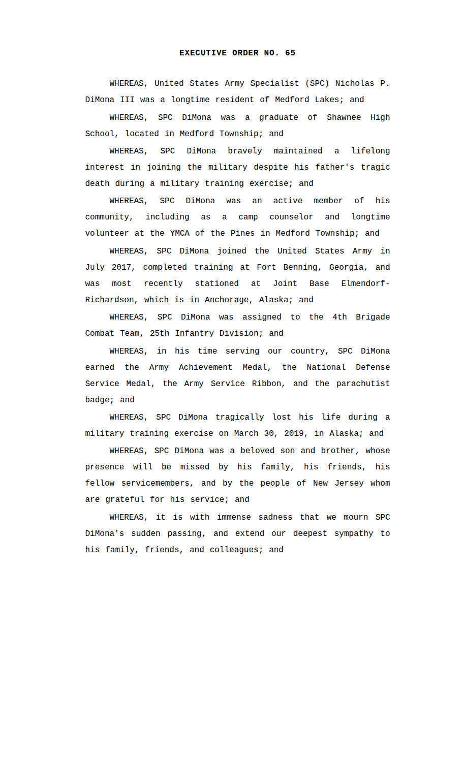Executive Order No. 65
WHEREAS, United States Army Specialist (SPC) Nicholas P. DiMona III was a longtime resident of Medford Lakes; and
WHEREAS, SPC DiMona was a graduate of Shawnee High School, located in Medford Township; and
WHEREAS, SPC DiMona bravely maintained a lifelong interest in joining the military despite his father's tragic death during a military training exercise; and
WHEREAS, SPC DiMona was an active member of his community, including as a camp counselor and longtime volunteer at the YMCA of the Pines in Medford Township; and
WHEREAS, SPC DiMona joined the United States Army in July 2017, completed training at Fort Benning, Georgia, and was most recently stationed at Joint Base Elmendorf-Richardson, which is in Anchorage, Alaska; and
WHEREAS, SPC DiMona was assigned to the 4th Brigade Combat Team, 25th Infantry Division; and
WHEREAS, in his time serving our country, SPC DiMona earned the Army Achievement Medal, the National Defense Service Medal, the Army Service Ribbon, and the parachutist badge; and
WHEREAS, SPC DiMona tragically lost his life during a military training exercise on March 30, 2019, in Alaska; and
WHEREAS, SPC DiMona was a beloved son and brother, whose presence will be missed by his family, his friends, his fellow servicemembers, and by the people of New Jersey whom are grateful for his service; and
WHEREAS, it is with immense sadness that we mourn SPC DiMona's sudden passing, and extend our deepest sympathy to his family, friends, and colleagues; and